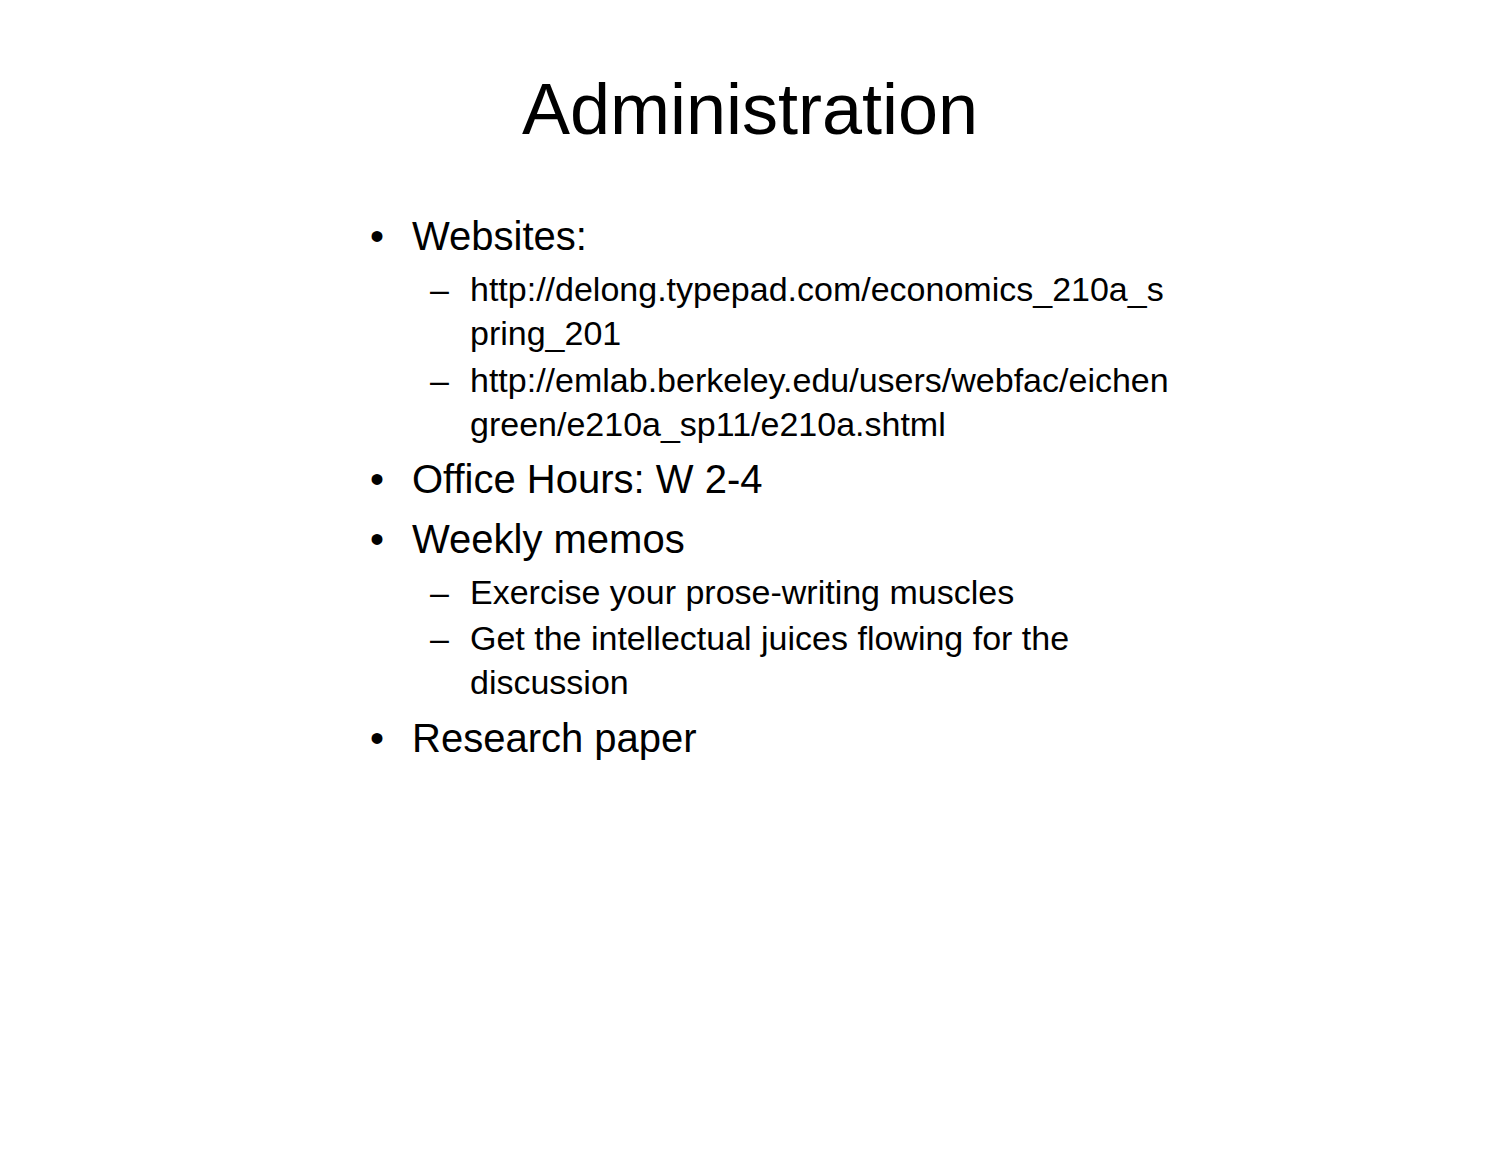Administration
Websites:
http://delong.typepad.com/economics_210a_spring_201
http://emlab.berkeley.edu/users/webfac/eichengreen/e210a_sp11/e210a.shtml
Office Hours: W 2-4
Weekly memos
Exercise your prose-writing muscles
Get the intellectual juices flowing for the discussion
Research paper